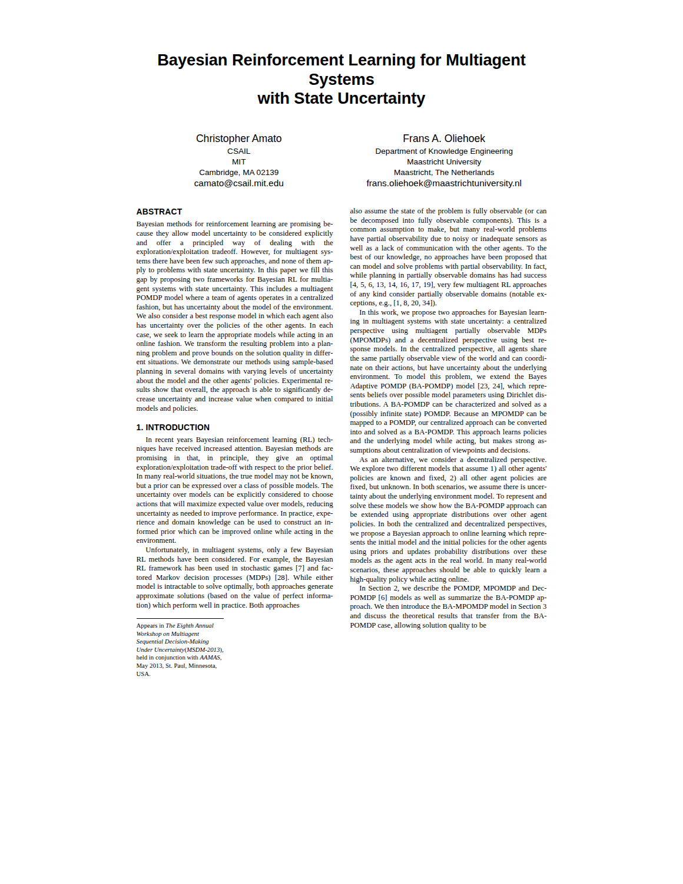Bayesian Reinforcement Learning for Multiagent Systems
with State Uncertainty
| Christopher Amato CSAIL MIT Cambridge, MA 02139 camato@csail.mit.edu | Frans A. Oliehoek Department of Knowledge Engineering Maastricht University Maastricht, The Netherlands frans.oliehoek@maastrichtuniversity.nl |
ABSTRACT
Bayesian methods for reinforcement learning are promising because they allow model uncertainty to be considered explicitly and offer a principled way of dealing with the exploration/exploitation tradeoff. However, for multiagent systems there have been few such approaches, and none of them apply to problems with state uncertainty. In this paper we fill this gap by proposing two frameworks for Bayesian RL for multiagent systems with state uncertainty. This includes a multiagent POMDP model where a team of agents operates in a centralized fashion, but has uncertainty about the model of the environment. We also consider a best response model in which each agent also has uncertainty over the policies of the other agents. In each case, we seek to learn the appropriate models while acting in an online fashion. We transform the resulting problem into a planning problem and prove bounds on the solution quality in different situations. We demonstrate our methods using sample-based planning in several domains with varying levels of uncertainty about the model and the other agents' policies. Experimental results show that overall, the approach is able to significantly decrease uncertainty and increase value when compared to initial models and policies.
1. INTRODUCTION
In recent years Bayesian reinforcement learning (RL) techniques have received increased attention. Bayesian methods are promising in that, in principle, they give an optimal exploration/exploitation trade-off with respect to the prior belief. In many real-world situations, the true model may not be known, but a prior can be expressed over a class of possible models. The uncertainty over models can be explicitly considered to choose actions that will maximize expected value over models, reducing uncertainty as needed to improve performance. In practice, experience and domain knowledge can be used to construct an informed prior which can be improved online while acting in the environment.
Unfortunately, in multiagent systems, only a few Bayesian RL methods have been considered. For example, the Bayesian RL framework has been used in stochastic games [7] and factored Markov decision processes (MDPs) [28]. While either model is intractable to solve optimally, both approaches generate approximate solutions (based on the value of perfect information) which perform well in practice. Both approaches
Appears in The Eighth Annual Workshop on Multiagent Sequential Decision-Making Under Uncertainty(MSDM-2013), held in conjunction with AAMAS, May 2013, St. Paul, Minnesota, USA.
also assume the state of the problem is fully observable (or can be decomposed into fully observable components). This is a common assumption to make, but many real-world problems have partial observability due to noisy or inadequate sensors as well as a lack of communication with the other agents. To the best of our knowledge, no approaches have been proposed that can model and solve problems with partial observability. In fact, while planning in partially observable domains has had success [4, 5, 6, 13, 14, 16, 17, 19], very few multiagent RL approaches of any kind consider partially observable domains (notable exceptions, e.g., [1, 8, 20, 34]).
In this work, we propose two approaches for Bayesian learning in multiagent systems with state uncertainty: a centralized perspective using multiagent partially observable MDPs (MPOMDPs) and a decentralized perspective using best response models. In the centralized perspective, all agents share the same partially observable view of the world and can coordinate on their actions, but have uncertainty about the underlying environment. To model this problem, we extend the Bayes Adaptive POMDP (BA-POMDP) model [23, 24], which represents beliefs over possible model parameters using Dirichlet distributions. A BA-POMDP can be characterized and solved as a (possibly infinite state) POMDP. Because an MPOMDP can be mapped to a POMDP, our centralized approach can be converted into and solved as a BA-POMDP. This approach learns policies and the underlying model while acting, but makes strong assumptions about centralization of viewpoints and decisions.
As an alternative, we consider a decentralized perspective. We explore two different models that assume 1) all other agents' policies are known and fixed, 2) all other agent policies are fixed, but unknown. In both scenarios, we assume there is uncertainty about the underlying environment model. To represent and solve these models we show how the BA-POMDP approach can be extended using appropriate distributions over other agent policies. In both the centralized and decentralized perspectives, we propose a Bayesian approach to online learning which represents the initial model and the initial policies for the other agents using priors and updates probability distributions over these models as the agent acts in the real world. In many real-world scenarios, these approaches should be able to quickly learn a high-quality policy while acting online.
In Section 2, we describe the POMDP, MPOMDP and Dec-POMDP [6] models as well as summarize the BA-POMDP approach. We then introduce the BA-MPOMDP model in Section 3 and discuss the theoretical results that transfer from the BA-POMDP case, allowing solution quality to be